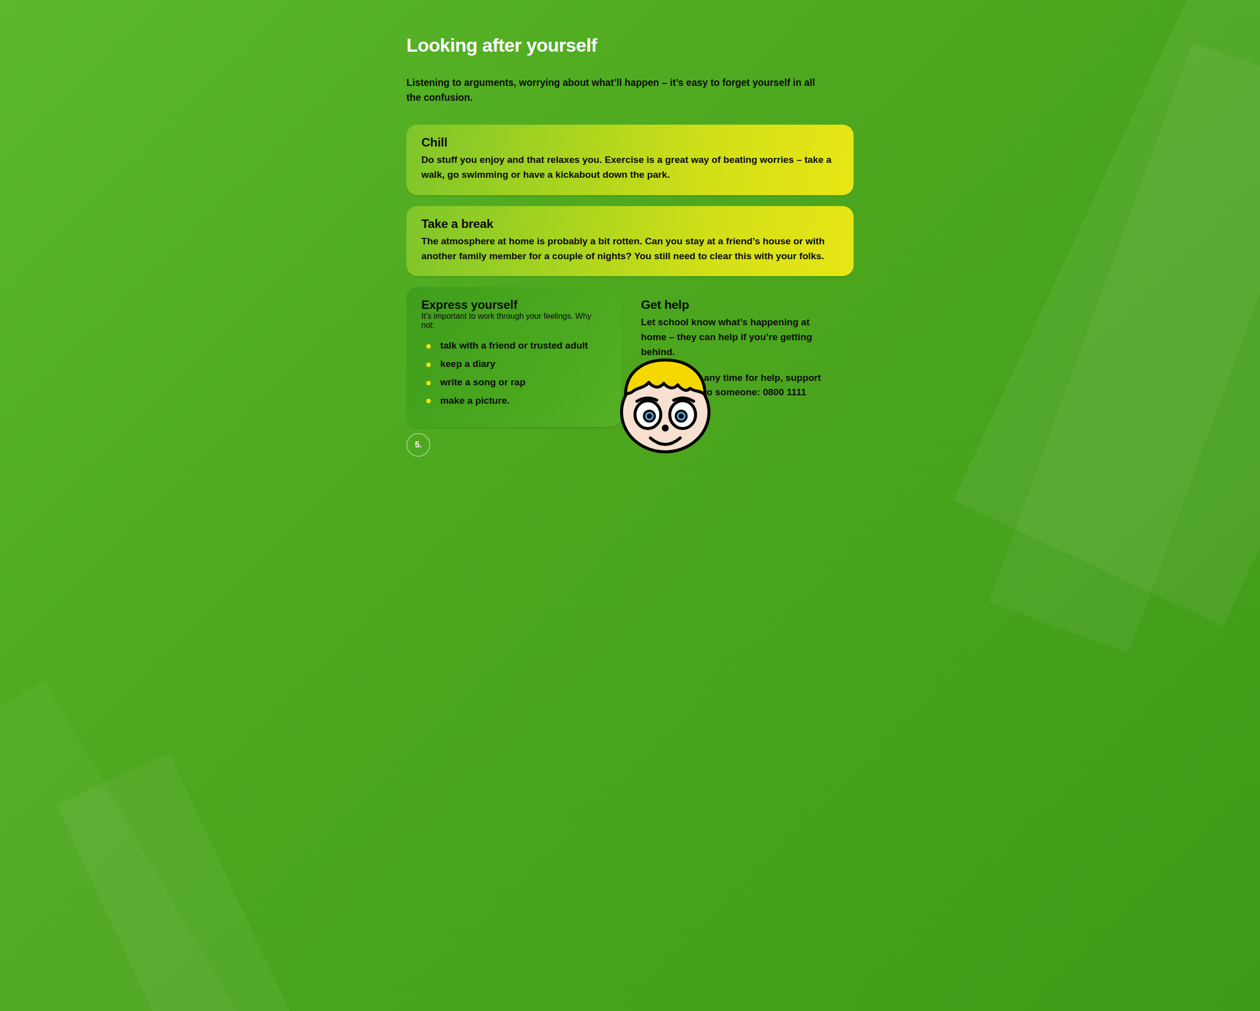Looking after yourself
Listening to arguments, worrying about what’ll happen – it’s easy to forget yourself in all the confusion.
Chill
Do stuff you enjoy and that relaxes you. Exercise is a great way of beating worries – take a walk, go swimming or have a kickabout down the park.
Take a break
The atmosphere at home is probably a bit rotten. Can you stay at a friend’s house or with another family member for a couple of nights? You still need to clear this with your folks.
Express yourself
It’s important to work through your feelings. Why not:
talk with a friend or trusted adult
keep a diary
write a song or rap
make a picture.
Get help
Let school know what’s happening at home – they can help if you’re getting behind.
Call Childline any time for help, support or just to talk to someone: 0800 1111
5.